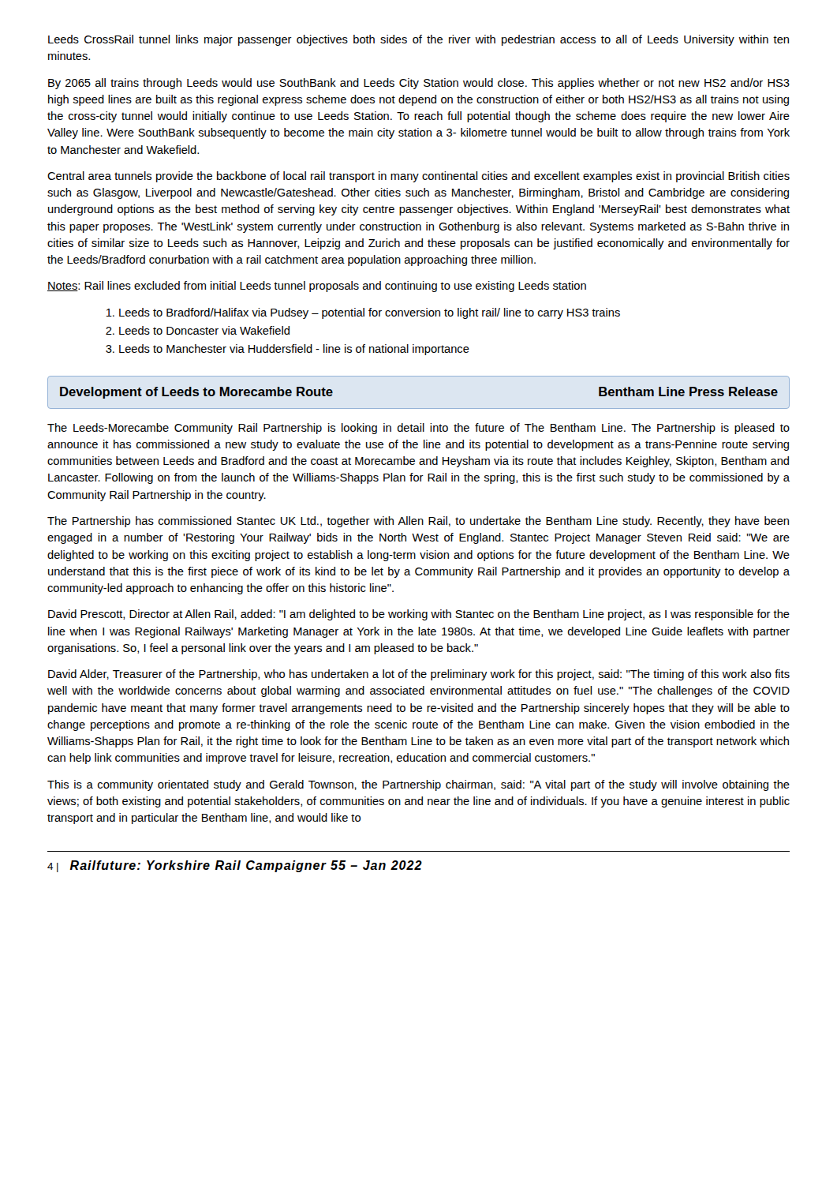Leeds CrossRail tunnel links major passenger objectives both sides of the river with pedestrian access to all of Leeds University within ten minutes.
By 2065 all trains through Leeds would use SouthBank and Leeds City Station would close. This applies whether or not new HS2 and/or HS3 high speed lines are built as this regional express scheme does not depend on the construction of either or both HS2/HS3 as all trains not using the cross-city tunnel would initially continue to use Leeds Station. To reach full potential though the scheme does require the new lower Aire Valley line. Were SouthBank subsequently to become the main city station a 3- kilometre tunnel would be built to allow through trains from York to Manchester and Wakefield.
Central area tunnels provide the backbone of local rail transport in many continental cities and excellent examples exist in provincial British cities such as Glasgow, Liverpool and Newcastle/Gateshead. Other cities such as Manchester, Birmingham, Bristol and Cambridge are considering underground options as the best method of serving key city centre passenger objectives. Within England 'MerseyRail' best demonstrates what this paper proposes. The 'WestLink' system currently under construction in Gothenburg is also relevant. Systems marketed as S-Bahn thrive in cities of similar size to Leeds such as Hannover, Leipzig and Zurich and these proposals can be justified economically and environmentally for the Leeds/Bradford conurbation with a rail catchment area population approaching three million.
Notes: Rail lines excluded from initial Leeds tunnel proposals and continuing to use existing Leeds station
Leeds to Bradford/Halifax via Pudsey – potential for conversion to light rail/ line to carry HS3 trains
Leeds to Doncaster via Wakefield
Leeds to Manchester via Huddersfield - line is of national importance
Development of Leeds to Morecambe Route Bentham Line Press Release
The Leeds-Morecambe Community Rail Partnership is looking in detail into the future of The Bentham Line. The Partnership is pleased to announce it has commissioned a new study to evaluate the use of the line and its potential to development as a trans-Pennine route serving communities between Leeds and Bradford and the coast at Morecambe and Heysham via its route that includes Keighley, Skipton, Bentham and Lancaster. Following on from the launch of the Williams-Shapps Plan for Rail in the spring, this is the first such study to be commissioned by a Community Rail Partnership in the country.
The Partnership has commissioned Stantec UK Ltd., together with Allen Rail, to undertake the Bentham Line study. Recently, they have been engaged in a number of 'Restoring Your Railway' bids in the North West of England. Stantec Project Manager Steven Reid said: "We are delighted to be working on this exciting project to establish a long-term vision and options for the future development of the Bentham Line. We understand that this is the first piece of work of its kind to be let by a Community Rail Partnership and it provides an opportunity to develop a community-led approach to enhancing the offer on this historic line".
David Prescott, Director at Allen Rail, added: "I am delighted to be working with Stantec on the Bentham Line project, as I was responsible for the line when I was Regional Railways' Marketing Manager at York in the late 1980s. At that time, we developed Line Guide leaflets with partner organisations. So, I feel a personal link over the years and I am pleased to be back."
David Alder, Treasurer of the Partnership, who has undertaken a lot of the preliminary work for this project, said: "The timing of this work also fits well with the worldwide concerns about global warming and associated environmental attitudes on fuel use." "The challenges of the COVID pandemic have meant that many former travel arrangements need to be re-visited and the Partnership sincerely hopes that they will be able to change perceptions and promote a re-thinking of the role the scenic route of the Bentham Line can make. Given the vision embodied in the Williams-Shapps Plan for Rail, it the right time to look for the Bentham Line to be taken as an even more vital part of the transport network which can help link communities and improve travel for leisure, recreation, education and commercial customers."
This is a community orientated study and Gerald Townson, the Partnership chairman, said: "A vital part of the study will involve obtaining the views; of both existing and potential stakeholders, of communities on and near the line and of individuals. If you have a genuine interest in public transport and in particular the Bentham line, and would like to
4 |Railfuture: Yorkshire Rail Campaigner 55 – Jan 2022